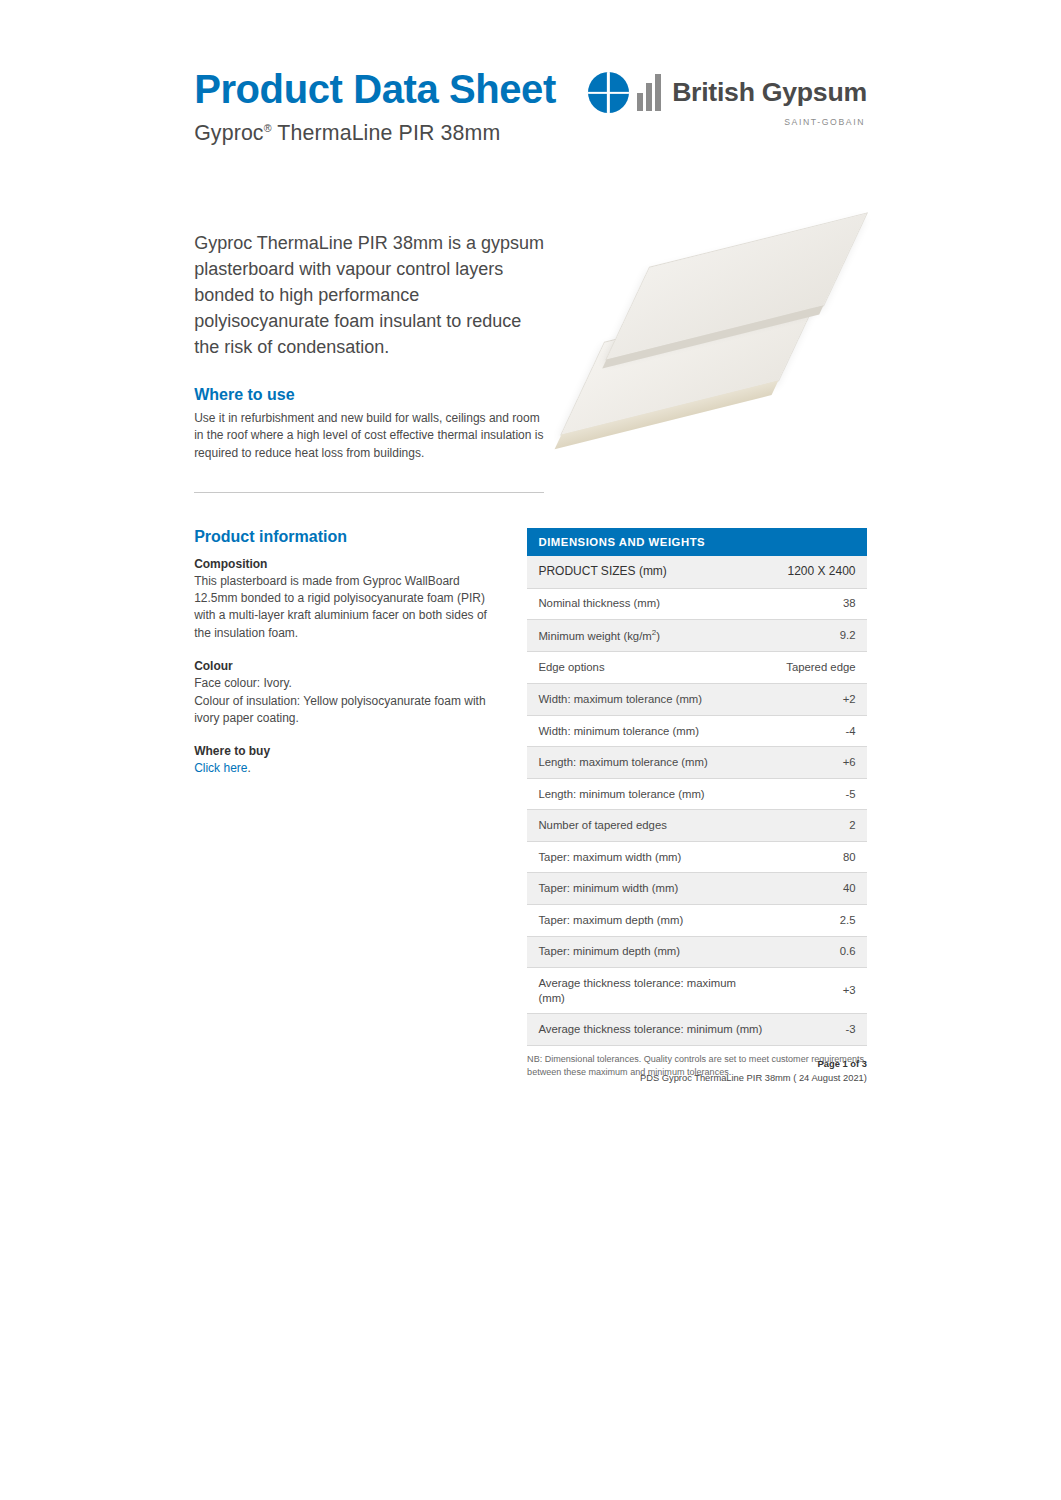Product Data Sheet
Gyproc® ThermaLine PIR 38mm
British Gypsum
SAINT-GOBAIN
Gyproc ThermaLine PIR 38mm is a gypsum plasterboard with vapour control layers bonded to high performance polyisocyanurate foam insulant to reduce the risk of condensation.
Where to use
Use it in refurbishment and new build for walls, ceilings and room in the roof where a high level of cost effective thermal insulation is required to reduce heat loss from buildings.
Product information
Composition
This plasterboard is made from Gyproc WallBoard 12.5mm bonded to a rigid polyisocyanurate foam (PIR) with a multi-layer kraft aluminium facer on both sides of the insulation foam.
Colour
Face colour: Ivory.
Colour of insulation: Yellow polyisocyanurate foam with ivory paper coating.
Where to buy
Click here.
DIMENSIONS AND WEIGHTS
| PRODUCT SIZES (mm) | 1200 X 2400 |
| Nominal thickness (mm) | 38 |
| Minimum weight (kg/m 2 ) | 9.2 |
| Edge options | Tapered edge |
| Width: maximum tolerance (mm) | +2 |
| Width: minimum tolerance (mm) | -4 |
| Length: maximum tolerance (mm) | +6 |
| Length: minimum tolerance (mm) | -5 |
| Number of tapered edges | 2 |
| Taper: maximum width (mm) | 80 |
| Taper: minimum width (mm) | 40 |
| Taper: maximum depth (mm) | 2.5 |
| Taper: minimum depth (mm) | 0.6 |
| Average thickness tolerance: maximum (mm) | +3 |
| Average thickness tolerance: minimum (mm) | -3 |
NB: Dimensional tolerances. Quality controls are set to meet customer requirements between these maximum and minimum tolerances.
Page 1 of 3
PDS Gyproc ThermaLine PIR 38mm ( 24 August 2021)